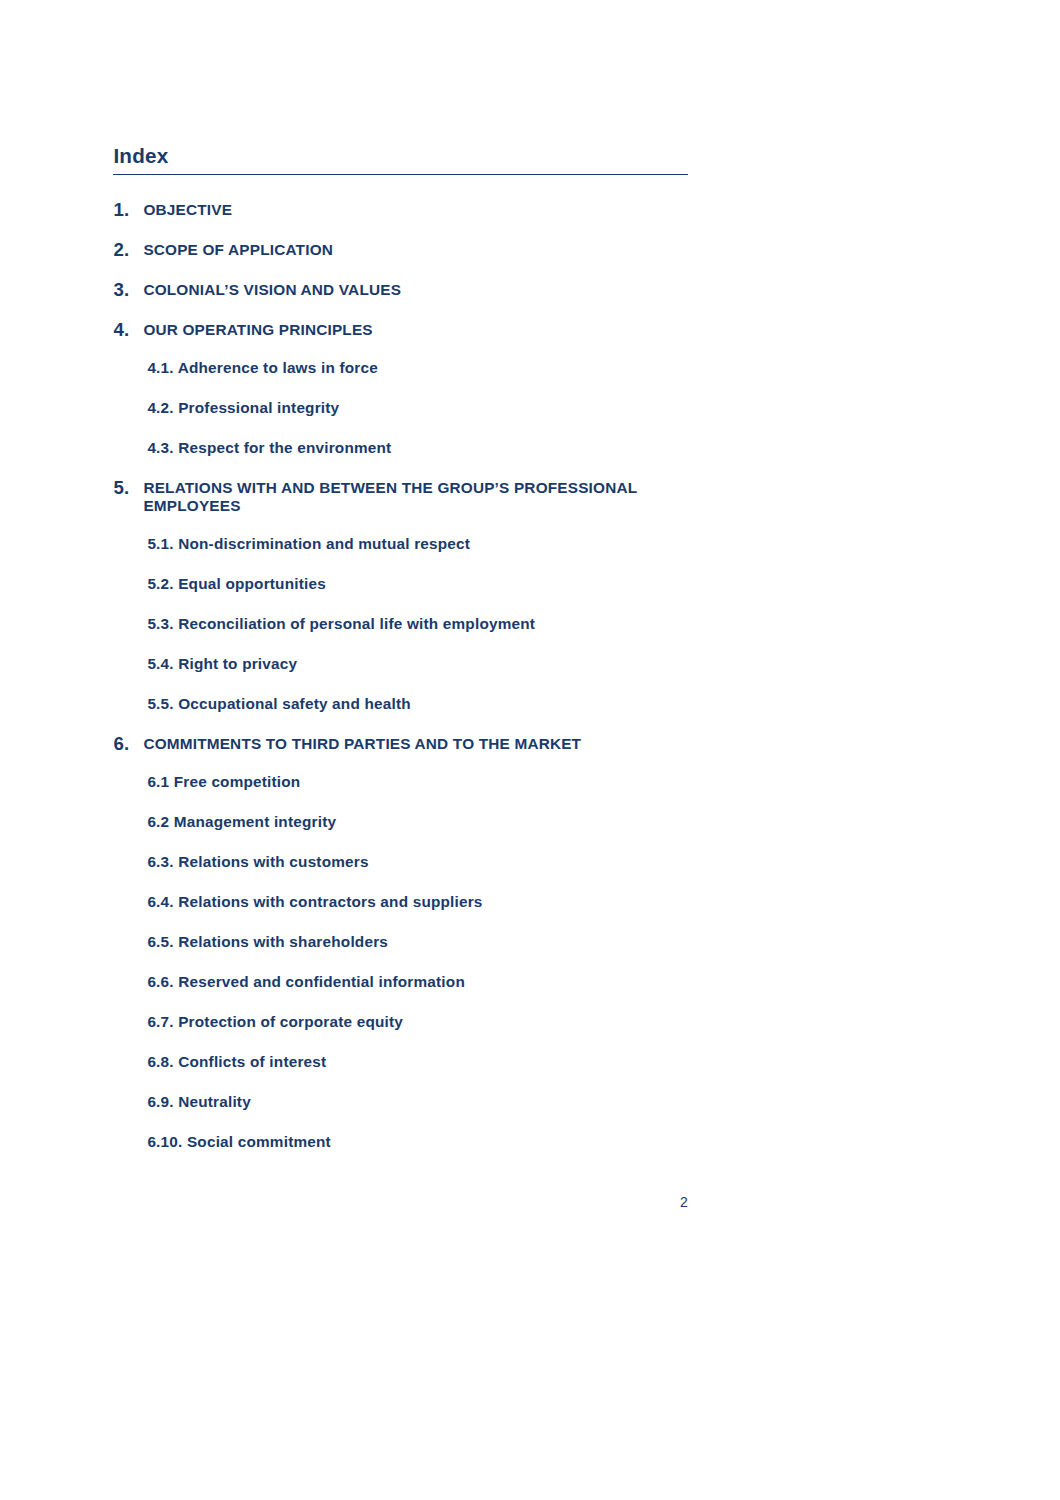Index
1. OBJECTIVE
2. SCOPE OF APPLICATION
3. COLONIAL’S VISION AND VALUES
4. OUR OPERATING PRINCIPLES
4.1. Adherence to laws in force
4.2. Professional integrity
4.3. Respect for the environment
5. RELATIONS WITH AND BETWEEN THE GROUP’S PROFESSIONAL EMPLOYEES
5.1. Non-discrimination and mutual respect
5.2. Equal opportunities
5.3. Reconciliation of personal life with employment
5.4. Right to privacy
5.5. Occupational safety and health
6. COMMITMENTS TO THIRD PARTIES AND TO THE MARKET
6.1 Free competition
6.2 Management integrity
6.3. Relations with customers
6.4. Relations with contractors and suppliers
6.5. Relations with shareholders
6.6. Reserved and confidential information
6.7. Protection of corporate equity
6.8. Conflicts of interest
6.9. Neutrality
6.10. Social commitment
2